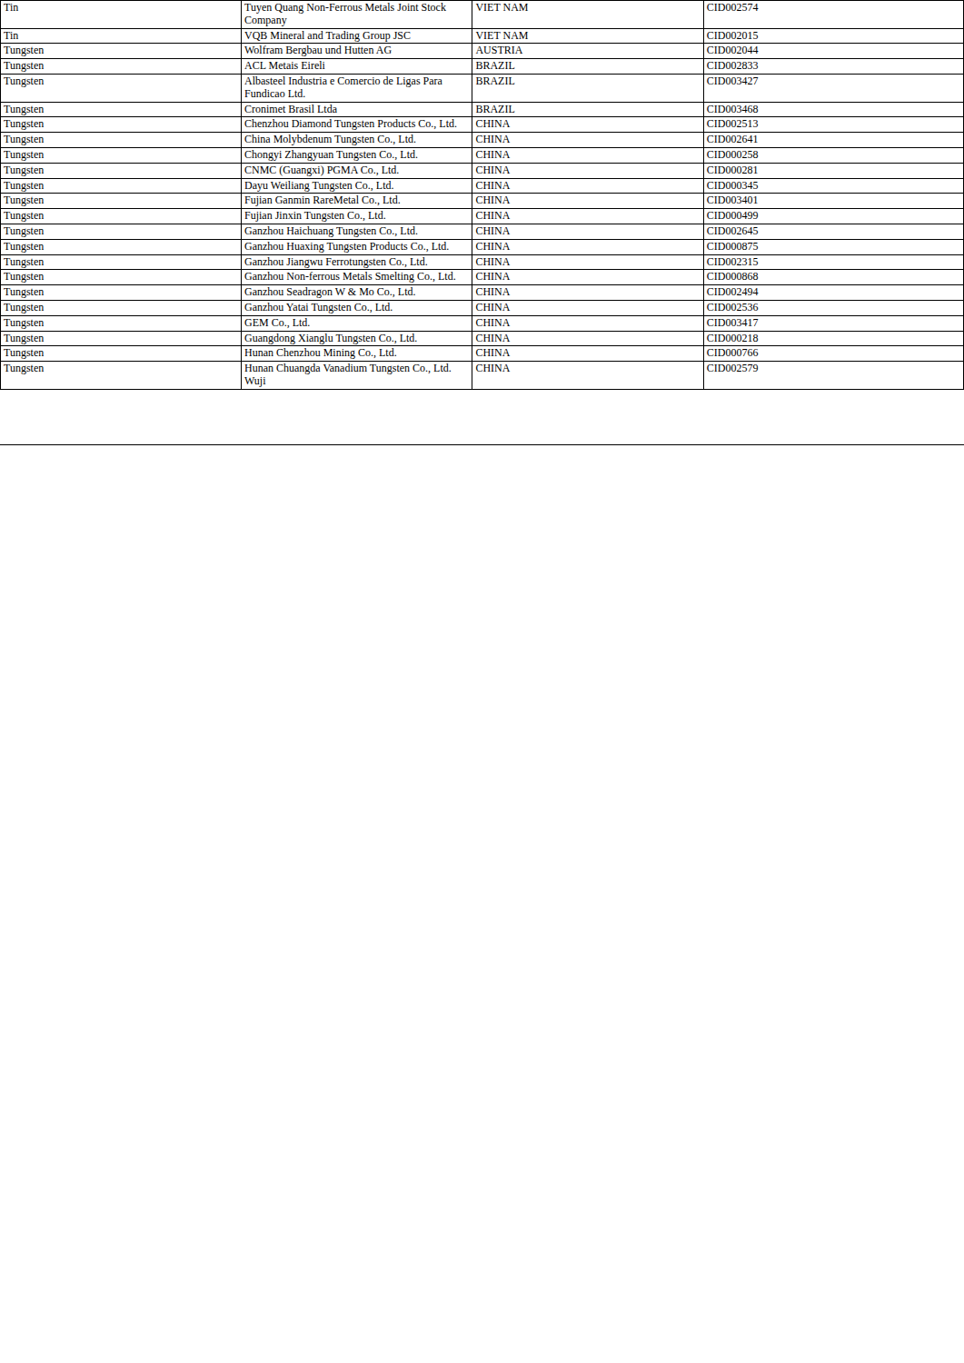| Tin | Tuyen Quang Non-Ferrous Metals Joint Stock Company | VIET NAM | CID002574 |
| Tin | VQB Mineral and Trading Group JSC | VIET NAM | CID002015 |
| Tungsten | Wolfram Bergbau und Hutten AG | AUSTRIA | CID002044 |
| Tungsten | ACL Metais Eireli | BRAZIL | CID002833 |
| Tungsten | Albasteel Industria e Comercio de Ligas Para Fundicao Ltd. | BRAZIL | CID003427 |
| Tungsten | Cronimet Brasil Ltda | BRAZIL | CID003468 |
| Tungsten | Chenzhou Diamond Tungsten Products Co., Ltd. | CHINA | CID002513 |
| Tungsten | China Molybdenum Tungsten Co., Ltd. | CHINA | CID002641 |
| Tungsten | Chongyi Zhangyuan Tungsten Co., Ltd. | CHINA | CID000258 |
| Tungsten | CNMC (Guangxi) PGMA Co., Ltd. | CHINA | CID000281 |
| Tungsten | Dayu Weiliang Tungsten Co., Ltd. | CHINA | CID000345 |
| Tungsten | Fujian Ganmin RareMetal Co., Ltd. | CHINA | CID003401 |
| Tungsten | Fujian Jinxin Tungsten Co., Ltd. | CHINA | CID000499 |
| Tungsten | Ganzhou Haichuang Tungsten Co., Ltd. | CHINA | CID002645 |
| Tungsten | Ganzhou Huaxing Tungsten Products Co., Ltd. | CHINA | CID000875 |
| Tungsten | Ganzhou Jiangwu Ferrotungsten Co., Ltd. | CHINA | CID002315 |
| Tungsten | Ganzhou Non-ferrous Metals Smelting Co., Ltd. | CHINA | CID000868 |
| Tungsten | Ganzhou Seadragon W & Mo Co., Ltd. | CHINA | CID002494 |
| Tungsten | Ganzhou Yatai Tungsten Co., Ltd. | CHINA | CID002536 |
| Tungsten | GEM Co., Ltd. | CHINA | CID003417 |
| Tungsten | Guangdong Xianglu Tungsten Co., Ltd. | CHINA | CID000218 |
| Tungsten | Hunan Chenzhou Mining Co., Ltd. | CHINA | CID000766 |
| Tungsten | Hunan Chuangda Vanadium Tungsten Co., Ltd. Wuji | CHINA | CID002579 |